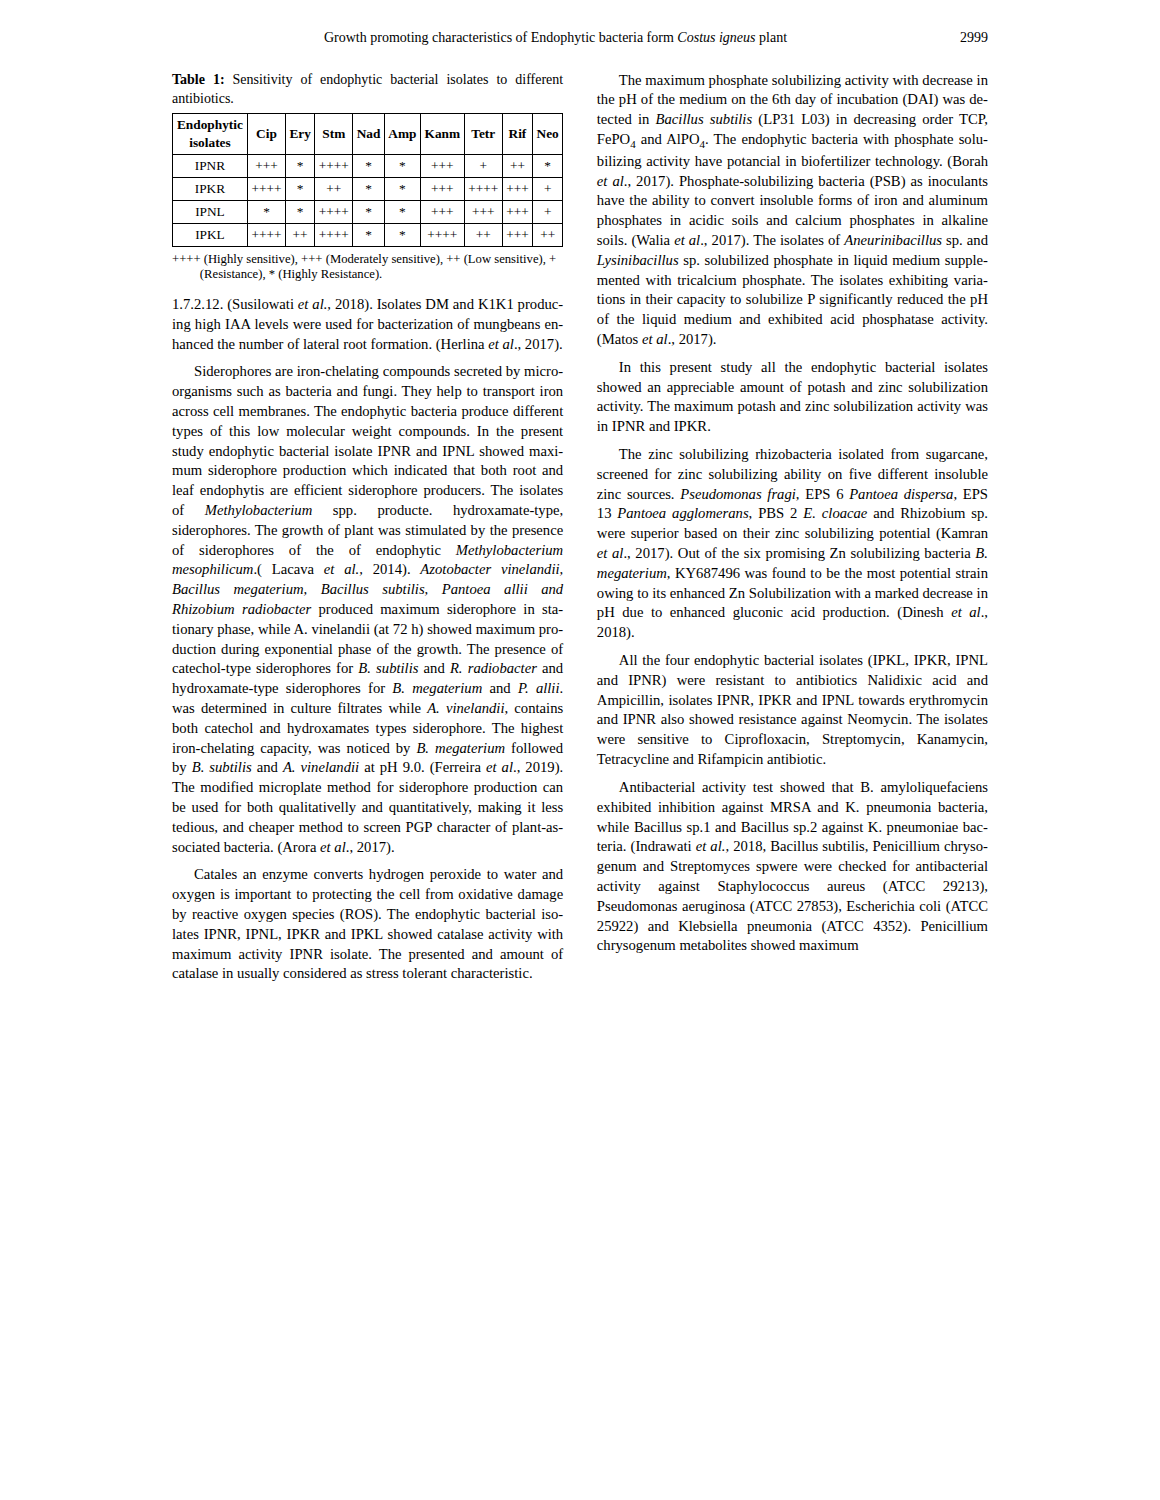Growth promoting characteristics of Endophytic bacteria form Costus igneus plant
2999
Table 1: Sensitivity of endophytic bacterial isolates to different antibiotics.
| Endophytic isolates | Cip | Ery | Stm | Nad | Amp | Kanm | Tetr | Rif | Neo |
| --- | --- | --- | --- | --- | --- | --- | --- | --- | --- |
| IPNR | +++ | * | ++++ | * | * | +++ | + | ++ | * |
| IPKR | ++++ | * | ++ | * | * | +++ | ++++ | +++ | + |
| IPNL | * | * | ++++ | * | * | +++ | +++ | +++ | + |
| IPKL | ++++ | ++ | ++++ | * | * | ++++ | ++ | +++ | ++ |
++++ (Highly sensitive), +++ (Moderately sensitive), ++ (Low sensitive), + (Resistance), * (Highly Resistance).
1.7.2.12. (Susilowati et al., 2018). Isolates DM and K1K1 producing high IAA levels were used for bacterization of mungbeans enhanced the number of lateral root formation. (Herlina et al., 2017).
Siderophores are iron-chelating compounds secreted by microorganisms such as bacteria and fungi. They help to transport iron across cell membranes. The endophytic bacteria produce different types of this low molecular weight compounds. In the present study endophytic bacterial isolate IPNR and IPNL showed maximum siderophore production which indicated that both root and leaf endophytis are efficient siderophore producers. The isolates of Methylobacterium spp. producte. hydroxamate-type, siderophores. The growth of plant was stimulated by the presence of siderophores of the of endophytic Methylobacterium mesophilicum.( Lacava et al., 2014). Azotobacter vinelandii, Bacillus megaterium, Bacillus subtilis, Pantoea allii and Rhizobium radiobacter produced maximum siderophore in stationary phase, while A. vinelandii (at 72 h) showed maximum production during exponential phase of the growth. The presence of catechol-type siderophores for B. subtilis and R. radiobacter and hydroxamate-type siderophores for B. megaterium and P. allii. was determined in culture filtrates while A. vinelandii, contains both catechol and hydroxamates types siderophore. The highest iron-chelating capacity, was noticed by B. megaterium followed by B. subtilis and A. vinelandii at pH 9.0. (Ferreira et al., 2019). The modified microplate method for siderophore production can be used for both qualitativelly and quantitatively, making it less tedious, and cheaper method to screen PGP character of plant-associated bacteria. (Arora et al., 2017).
Catales an enzyme converts hydrogen peroxide to water and oxygen is important to protecting the cell from oxidative damage by reactive oxygen species (ROS). The endophytic bacterial isolates IPNR, IPNL, IPKR and IPKL showed catalase activity with maximum activity IPNR isolate. The presented and amount of catalase in usually considered as stress tolerant characteristic.
The maximum phosphate solubilizing activity with decrease in the pH of the medium on the 6th day of incubation (DAI) was detected in Bacillus subtilis (LP31 L03) in decreasing order TCP, FePO4 and AlPO4. The endophytic bacteria with phosphate solubilizing activity have potancial in biofertilizer technology. (Borah et al., 2017). Phosphate-solubilizing bacteria (PSB) as inoculants have the ability to convert insoluble forms of iron and aluminum phosphates in acidic soils and calcium phosphates in alkaline soils. (Walia et al., 2017). The isolates of Aneurinibacillus sp. and Lysinibacillus sp. solubilized phosphate in liquid medium supplemented with tricalcium phosphate. The isolates exhibiting variations in their capacity to solubilize P significantly reduced the pH of the liquid medium and exhibited acid phosphatase activity. (Matos et al., 2017).
In this present study all the endophytic bacterial isolates showed an appreciable amount of potash and zinc solubilization activity. The maximum potash and zinc solubilization activity was in IPNR and IPKR.
The zinc solubilizing rhizobacteria isolated from sugarcane, screened for zinc solubilizing ability on five different insoluble zinc sources. Pseudomonas fragi, EPS 6 Pantoea dispersa, EPS 13 Pantoea agglomerans, PBS 2 E. cloacae and Rhizobium sp. were superior based on their zinc solubilizing potential (Kamran et al., 2017). Out of the six promising Zn solubilizing bacteria B. megaterium, KY687496 was found to be the most potential strain owing to its enhanced Zn Solubilization with a marked decrease in pH due to enhanced gluconic acid production. (Dinesh et al., 2018).
All the four endophytic bacterial isolates (IPKL, IPKR, IPNL and IPNR) were resistant to antibiotics Nalidixic acid and Ampicillin, isolates IPNR, IPKR and IPNL towards erythromycin and IPNR also showed resistance against Neomycin. The isolates were sensitive to Ciprofloxacin, Streptomycin, Kanamycin, Tetracycline and Rifampicin antibiotic.
Antibacterial activity test showed that B. amyloliquefaciens exhibited inhibition against MRSA and K. pneumonia bacteria, while Bacillus sp.1 and Bacillus sp.2 against K. pneumoniae bacteria. (Indrawati et al., 2018, Bacillus subtilis, Penicillium chrysogenum and Streptomyces spwere were checked for antibacterial activity against Staphylococcus aureus (ATCC 29213), Pseudomonas aeruginosa (ATCC 27853), Escherichia coli (ATCC 25922) and Klebsiella pneumonia (ATCC 4352). Penicillium chrysogenum metabolites showed maximum